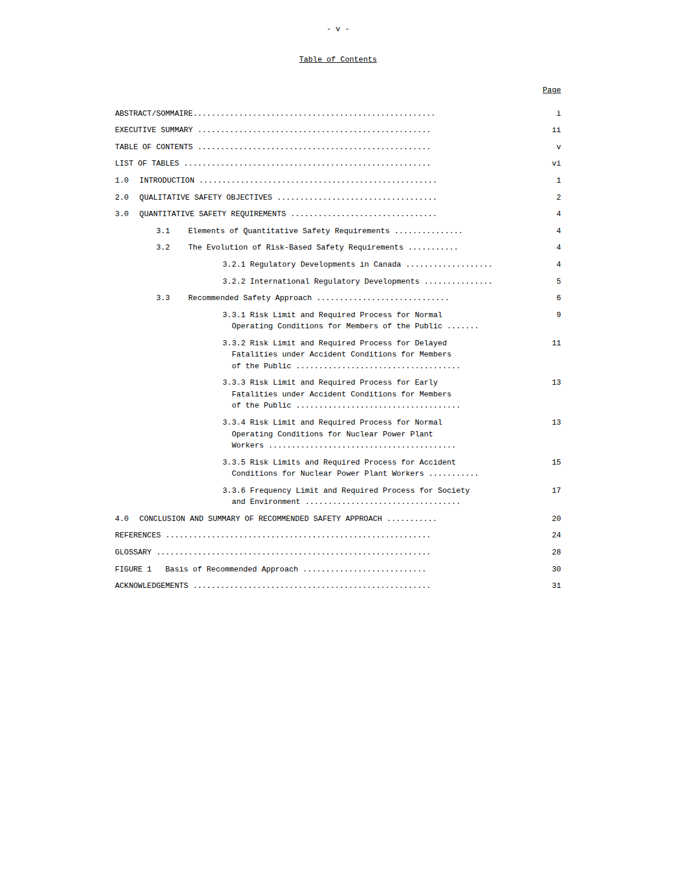- v -
Table of Contents
Page
| ABSTRACT/SOMMAIRE ..................................................... | i |
| EXECUTIVE SUMMARY ................................................... | ii |
| TABLE OF CONTENTS ................................................... | v |
| LIST OF TABLES ...................................................... | vi |
| 1.0 | INTRODUCTION .................................................... | 1 |
| 2.0 | QUALITATIVE SAFETY OBJECTIVES ................................... | 2 |
| 3.0 | QUANTITATIVE SAFETY REQUIREMENTS ................................ | 4 |
| | 3.1 | Elements of Quantitative Safety Requirements ............... | 4 |
| | 3.2 | The Evolution of Risk-Based Safety Requirements ........... | 4 |
| | | 3.2.1 Regulatory Developments in Canada ................... | 4 |
| | | 3.2.2 International Regulatory Developments ............... | 5 |
| | 3.3 | Recommended Safety Approach ............................. | 6 |
| | | 3.3.1 Risk Limit and Required Process for Normal Operating Conditions for Members of the Public ....... | 9 |
| | | 3.3.2 Risk Limit and Required Process for Delayed Fatalities under Accident Conditions for Members of the Public .................................... | 11 |
| | | 3.3.3 Risk Limit and Required Process for Early Fatalities under Accident Conditions for Members of the Public .................................... | 13 |
| | | 3.3.4 Risk Limit and Required Process for Normal Operating Conditions for Nuclear Power Plant Workers ......................................... | 13 |
| | | 3.3.5 Risk Limits and Required Process for Accident Conditions for Nuclear Power Plant Workers ........... | 15 |
| | | 3.3.6 Frequency Limit and Required Process for Society and Environment .................................. | 17 |
| 4.0 | CONCLUSION AND SUMMARY OF RECOMMENDED SAFETY APPROACH ........... | 20 |
| REFERENCES .......................................................... | 24 |
| GLOSSARY ............................................................ | 28 |
| FIGURE 1 Basis of Recommended Approach ........................... | 30 |
| ACKNOWLEDGEMENTS .................................................... | 31 |